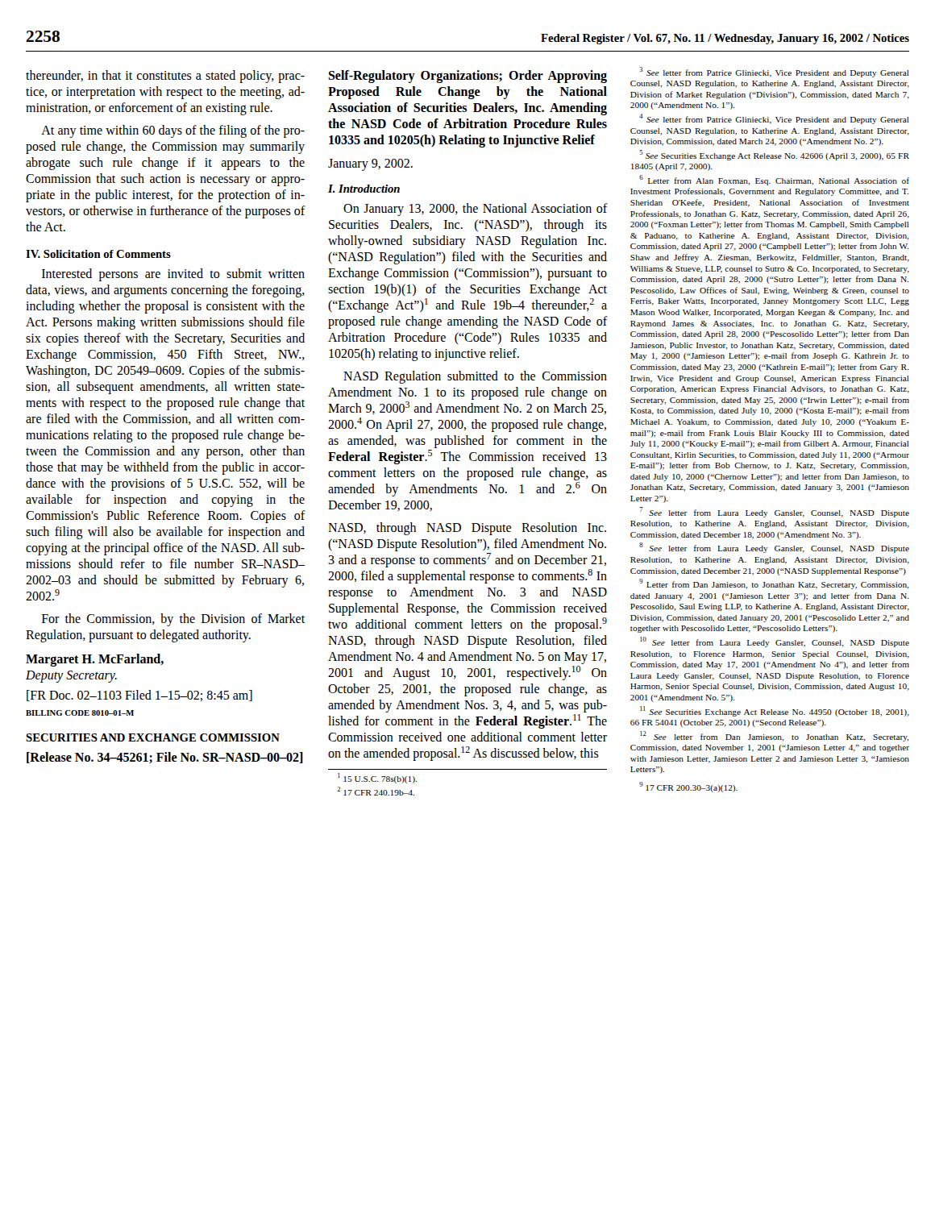2258 Federal Register / Vol. 67, No. 11 / Wednesday, January 16, 2002 / Notices
thereunder, in that it constitutes a stated policy, practice, or interpretation with respect to the meeting, administration, or enforcement of an existing rule.
At any time within 60 days of the filing of the proposed rule change, the Commission may summarily abrogate such rule change if it appears to the Commission that such action is necessary or appropriate in the public interest, for the protection of investors, or otherwise in furtherance of the purposes of the Act.
IV. Solicitation of Comments
Interested persons are invited to submit written data, views, and arguments concerning the foregoing, including whether the proposal is consistent with the Act. Persons making written submissions should file six copies thereof with the Secretary, Securities and Exchange Commission, 450 Fifth Street, NW., Washington, DC 20549–0609. Copies of the submission, all subsequent amendments, all written statements with respect to the proposed rule change that are filed with the Commission, and all written communications relating to the proposed rule change between the Commission and any person, other than those that may be withheld from the public in accordance with the provisions of 5 U.S.C. 552, will be available for inspection and copying in the Commission's Public Reference Room. Copies of such filing will also be available for inspection and copying at the principal office of the NASD. All submissions should refer to file number SR–NASD–2002–03 and should be submitted by February 6, 2002.9
For the Commission, by the Division of Market Regulation, pursuant to delegated authority.
Margaret H. McFarland,
Deputy Secretary.
[FR Doc. 02–1103 Filed 1–15–02; 8:45 am]
BILLING CODE 8010–01–M
SECURITIES AND EXCHANGE COMMISSION
[Release No. 34–45261; File No. SR–NASD–00–02]
Self-Regulatory Organizations; Order Approving Proposed Rule Change by the National Association of Securities Dealers, Inc. Amending the NASD Code of Arbitration Procedure Rules 10335 and 10205(h) Relating to Injunctive Relief
January 9, 2002.
I. Introduction
On January 13, 2000, the National Association of Securities Dealers, Inc. (“NASD”), through its wholly-owned subsidiary NASD Regulation Inc. (“NASD Regulation”) filed with the Securities and Exchange Commission (“Commission”), pursuant to section 19(b)(1) of the Securities Exchange Act (“Exchange Act”)1 and Rule 19b–4 thereunder,2 a proposed rule change amending the NASD Code of Arbitration Procedure (“Code”) Rules 10335 and 10205(h) relating to injunctive relief.
NASD Regulation submitted to the Commission Amendment No. 1 to its proposed rule change on March 9, 20003 and Amendment No. 2 on March 25, 2000.4 On April 27, 2000, the proposed rule change, as amended, was published for comment in the Federal Register.5 The Commission received 13 comment letters on the proposed rule change, as amended by Amendments No. 1 and 2.6 On December 19, 2000,
NASD, through NASD Dispute Resolution Inc. (“NASD Dispute Resolution”), filed Amendment No. 3 and a response to comments7 and on December 21, 2000, filed a supplemental response to comments.8 In response to Amendment No. 3 and NASD Supplemental Response, the Commission received two additional comment letters on the proposal.9 NASD, through NASD Dispute Resolution, filed Amendment No. 4 and Amendment No. 5 on May 17, 2001 and August 10, 2001, respectively.10 On October 25, 2001, the proposed rule change, as amended by Amendment Nos. 3, 4, and 5, was published for comment in the Federal Register.11 The Commission received one additional comment letter on the amended proposal.12 As discussed below, this
1 15 U.S.C. 78s(b)(1).
2 17 CFR 240.19b–4.
3 See letter from Patrice Gliniecki, Vice President and Deputy General Counsel, NASD Regulation, to Katherine A. England, Assistant Director, Division of Market Regulation (“Division”), Commission, dated March 7, 2000 (“Amendment No. 1”).
4 See letter from Patrice Gliniecki, Vice President and Deputy General Counsel, NASD Regulation, to Katherine A. England, Assistant Director, Division, Commission, dated March 24, 2000 (“Amendment No. 2”).
5 See Securities Exchange Act Release No. 42606 (April 3, 2000), 65 FR 18405 (April 7, 2000).
6 Letter from Alan Foxman, Esq. Chairman, National Association of Investment Professionals, Government and Regulatory Committee, and T. Sheridan O'Keefe, President, National Association of Investment Professionals, to Jonathan G. Katz, Secretary, Commission, dated April 26, 2000 (“Foxman Letter”); letter from Thomas M. Campbell, Smith Campbell & Paduano, to Katherine A. England, Assistant Director, Division, Commission, dated April 27, 2000 (“Campbell Letter”); letter from John W. Shaw and Jeffrey A. Ziesman, Berkowitz, Feldmiller, Stanton, Brandt, Williams & Stueve, LLP, counsel to Sutro & Co. Incorporated, to Secretary, Commission, dated April 28, 2000 (“Sutro Letter”); letter from Dana N. Pescosolido, Law Offices of Saul, Ewing, Weinberg & Green, counsel to Ferris, Baker Watts, Incorporated, Janney Montgomery Scott LLC, Legg Mason Wood Walker, Incorporated, Morgan Keegan & Company, Inc. and Raymond James & Associates, Inc. to Jonathan G. Katz, Secretary, Commission, dated April 28, 2000 (“Pescosolido Letter”); letter from Dan Jamieson, Public Investor, to Jonathan Katz, Secretary, Commission, dated May 1, 2000 (“Jamieson Letter”); e-mail from Joseph G. Kathrein Jr. to Commission, dated May 23, 2000 (“Kathrein E-mail”); letter from Gary R. Irwin, Vice President and Group Counsel, American Express Financial Corporation, American Express Financial Advisors, to Jonathan G. Katz, Secretary, Commission, dated May 25, 2000 (“Irwin Letter”); e-mail from Kosta, to Commission, dated July 10, 2000 (“Kosta E-mail”); e-mail from Michael A. Yoakum, to Commission, dated July 10, 2000 (“Yoakum E-mail”); e-mail from Frank Louis Blair Koucky III to Commission, dated July 11, 2000 (“Koucky E-mail”); e-mail from Gilbert A. Armour, Financial Consultant, Kirlin Securities, to Commission, dated July 11, 2000 (“Armour E-mail”); letter from Bob Chernow, to J. Katz, Secretary, Commission, dated July 10, 2000 (“Chernow Letter”); and letter from Dan Jamieson, to Jonathan Katz, Secretary, Commission, dated January 3, 2001 (“Jamieson Letter 2”).
7 See letter from Laura Leedy Gansler, Counsel, NASD Dispute Resolution, to Katherine A. England, Assistant Director, Division, Commission, dated December 18, 2000 (“Amendment No. 3”).
8 See letter from Laura Leedy Gansler, Counsel, NASD Dispute Resolution, to Katherine A. England, Assistant Director, Division, Commission, dated December 21, 2000 (“NASD Supplemental Response”)
9 Letter from Dan Jamieson, to Jonathan Katz, Secretary, Commission, dated January 4, 2001 (“Jamieson Letter 3”); and letter from Dana N. Pescosolido, Saul Ewing LLP, to Katherine A. England, Assistant Director, Division, Commission, dated January 20, 2001 (“Pescosolido Letter 2,” and together with Pescosolido Letter, “Pescosolido Letters”).
10 See letter from Laura Leedy Gansler, Counsel, NASD Dispute Resolution, to Florence Harmon, Senior Special Counsel, Division, Commission, dated May 17, 2001 (“Amendment No 4”), and letter from Laura Leedy Gansler, Counsel, NASD Dispute Resolution, to Florence Harmon, Senior Special Counsel, Division, Commission, dated August 10, 2001 (“Amendment No. 5”).
11 See Securities Exchange Act Release No. 44950 (October 18, 2001), 66 FR 54041 (October 25, 2001) (“Second Release”).
12 See letter from Dan Jamieson, to Jonathan Katz, Secretary, Commission, dated November 1, 2001 (“Jamieson Letter 4,” and together with Jamieson Letter, Jamieson Letter 2 and Jamieson Letter 3, “Jamieson Letters”).
9 17 CFR 200.30–3(a)(12).